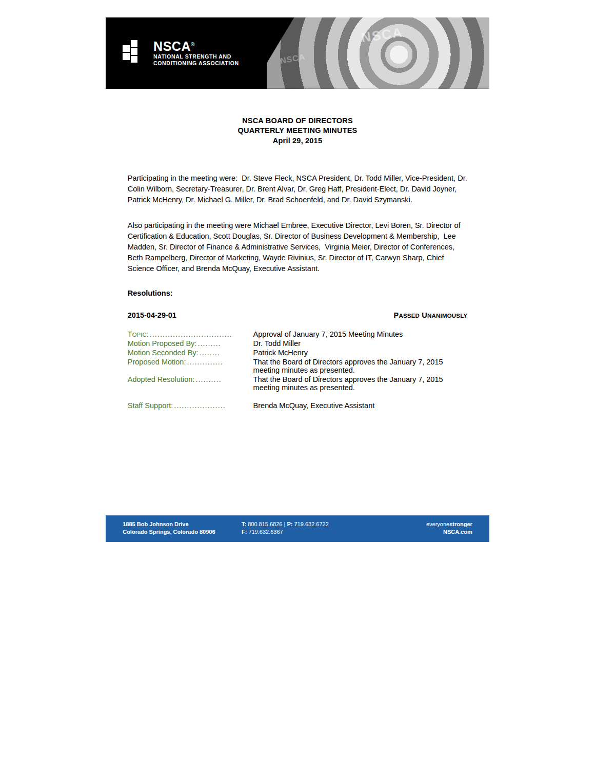NSCA®
NATIONAL STRENGTH AND
CONDITIONING ASSOCIATION
NSCA BOARD OF DIRECTORS
QUARTERLY MEETING MINUTES
April 29, 2015
Participating in the meeting were: Dr. Steve Fleck, NSCA President, Dr. Todd Miller, Vice-President, Dr. Colin Wilborn, Secretary-Treasurer, Dr. Brent Alvar, Dr. Greg Haff, President-Elect, Dr. David Joyner, Patrick McHenry, Dr. Michael G. Miller, Dr. Brad Schoenfeld, and Dr. David Szymanski.
Also participating in the meeting were Michael Embree, Executive Director, Levi Boren, Sr. Director of Certification & Education, Scott Douglas, Sr. Director of Business Development & Membership, Lee Madden, Sr. Director of Finance & Administrative Services, Virginia Meier, Director of Conferences, Beth Rampelberg, Director of Marketing, Wayde Rivinius, Sr. Director of IT, Carwyn Sharp, Chief Science Officer, and Brenda McQuay, Executive Assistant.
Resolutions:
2015-04-29-01 PASSED UNANIMOUSLY
| T OPIC : ................................ | Approval of January 7, 2015 Meeting Minutes |
| Motion Proposed By: ......... | Dr. Todd Miller |
| Motion Seconded By: ........ | Patrick McHenry |
| Proposed Motion: .............. | That the Board of Directors approves the January 7, 2015 meeting minutes as presented. |
| Adopted Resolution: .......... | That the Board of Directors approves the January 7, 2015 meeting minutes as presented. |
| Staff Support: .................... | Brenda McQuay, Executive Assistant |
1885 Bob Johnson Drive
Colorado Springs, Colorado 80906
T: 800.815.6826 | P: 719.632.6722
F: 719.632.6367
everyone stronger
NSCA.com